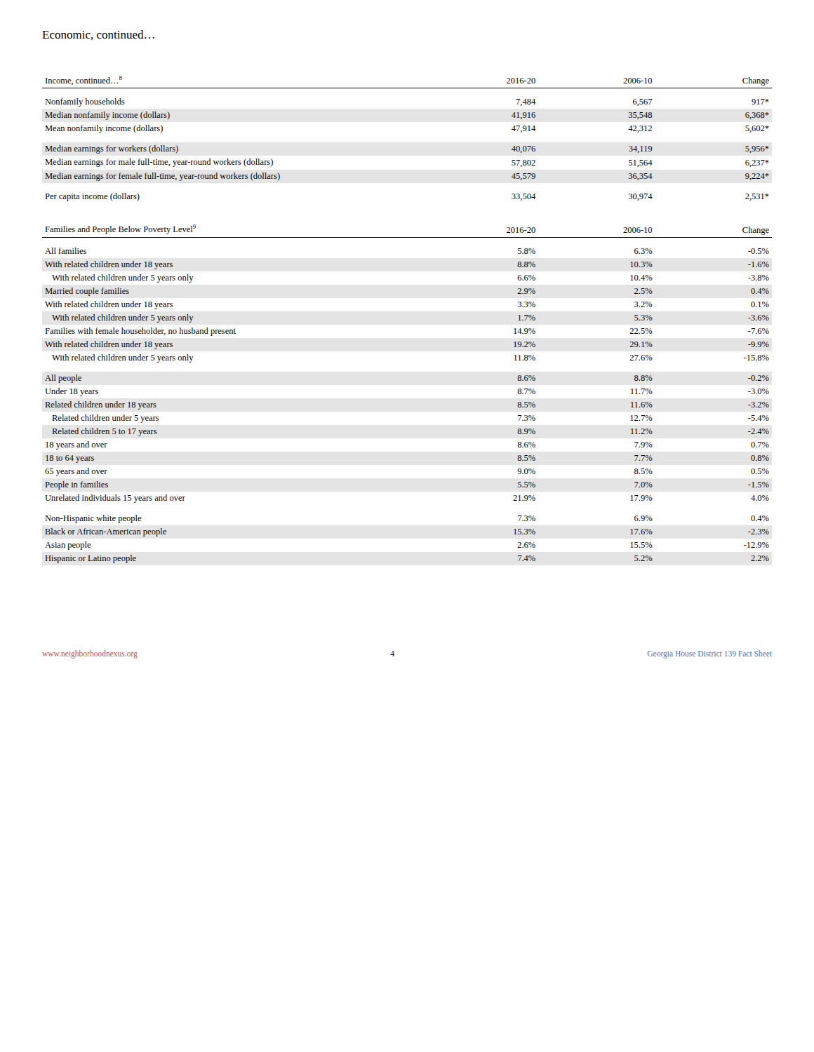Economic, continued…
| Income, continued… 8 | 2016-20 | 2006-10 | Change |
| --- | --- | --- | --- |
| Nonfamily households | 7,484 | 6,567 | 917* |
| Median nonfamily income (dollars) | 41,916 | 35,548 | 6,368* |
| Mean nonfamily income (dollars) | 47,914 | 42,312 | 5,602* |
| Median earnings for workers (dollars) | 40,076 | 34,119 | 5,956* |
| Median earnings for male full-time, year-round workers (dollars) | 57,802 | 51,564 | 6,237* |
| Median earnings for female full-time, year-round workers (dollars) | 45,579 | 36,354 | 9,224* |
| Per capita income (dollars) | 33,504 | 30,974 | 2,531* |
| Families and People Below Poverty Level 9 | 2016-20 | 2006-10 | Change |
| All families | 5.8% | 6.3% | -0.5% |
| With related children under 18 years | 8.8% | 10.3% | -1.6% |
| With related children under 5 years only | 6.6% | 10.4% | -3.8% |
| Married couple families | 2.9% | 2.5% | 0.4% |
| With related children under 18 years | 3.3% | 3.2% | 0.1% |
| With related children under 5 years only | 1.7% | 5.3% | -3.6% |
| Families with female householder, no husband present | 14.9% | 22.5% | -7.6% |
| With related children under 18 years | 19.2% | 29.1% | -9.9% |
| With related children under 5 years only | 11.8% | 27.6% | -15.8% |
| All people | 8.6% | 8.8% | -0.2% |
| Under 18 years | 8.7% | 11.7% | -3.0% |
| Related children under 18 years | 8.5% | 11.6% | -3.2% |
| Related children under 5 years | 7.3% | 12.7% | -5.4% |
| Related children 5 to 17 years | 8.9% | 11.2% | -2.4% |
| 18 years and over | 8.6% | 7.9% | 0.7% |
| 18 to 64 years | 8.5% | 7.7% | 0.8% |
| 65 years and over | 9.0% | 8.5% | 0.5% |
| People in families | 5.5% | 7.0% | -1.5% |
| Unrelated individuals 15 years and over | 21.9% | 17.9% | 4.0% |
| Non-Hispanic white people | 7.3% | 6.9% | 0.4% |
| Black or African-American people | 15.3% | 17.6% | -2.3% |
| Asian people | 2.6% | 15.5% | -12.9% |
| Hispanic or Latino people | 7.4% | 5.2% | 2.2% |
www.neighborhoodnexus.org
4
Georgia House District 139 Fact Sheet